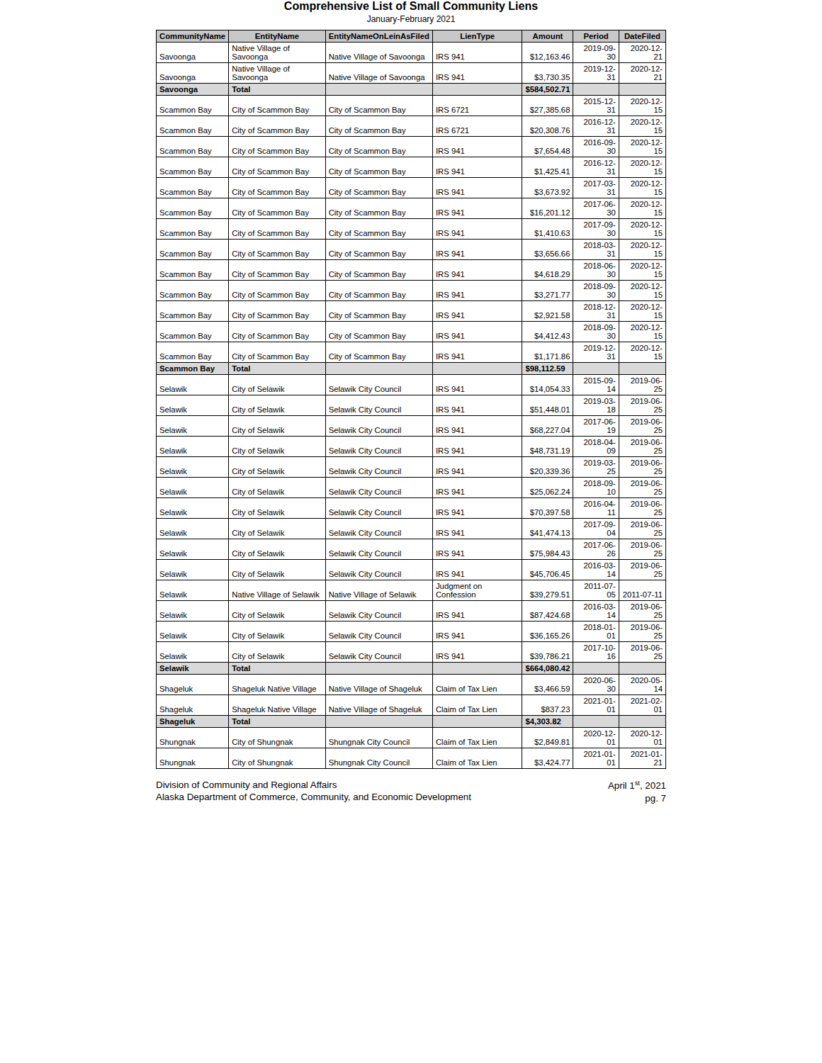Comprehensive List of Small Community Liens
January-February 2021
| CommunityName | EntityName | EntityNameOnLeinAsFiled | LienType | Amount | Period | DateFiled |
| --- | --- | --- | --- | --- | --- | --- |
| Savoonga | Native Village of Savoonga | Native Village of Savoonga | IRS 941 | $12,163.46 | 2019-09-30 | 2020-12-21 |
| Savoonga | Native Village of Savoonga | Native Village of Savoonga | IRS 941 | $3,730.35 | 2019-12-31 | 2020-12-21 |
| Savoonga | Total | | | $584,502.71 | | |
| Scammon Bay | City of Scammon Bay | City of Scammon Bay | IRS 6721 | $27,385.68 | 2015-12-31 | 2020-12-15 |
| Scammon Bay | City of Scammon Bay | City of Scammon Bay | IRS 6721 | $20,308.76 | 2016-12-31 | 2020-12-15 |
| Scammon Bay | City of Scammon Bay | City of Scammon Bay | IRS 941 | $7,654.48 | 2016-09-30 | 2020-12-15 |
| Scammon Bay | City of Scammon Bay | City of Scammon Bay | IRS 941 | $1,425.41 | 2016-12-31 | 2020-12-15 |
| Scammon Bay | City of Scammon Bay | City of Scammon Bay | IRS 941 | $3,673.92 | 2017-03-31 | 2020-12-15 |
| Scammon Bay | City of Scammon Bay | City of Scammon Bay | IRS 941 | $16,201.12 | 2017-06-30 | 2020-12-15 |
| Scammon Bay | City of Scammon Bay | City of Scammon Bay | IRS 941 | $1,410.63 | 2017-09-30 | 2020-12-15 |
| Scammon Bay | City of Scammon Bay | City of Scammon Bay | IRS 941 | $3,656.66 | 2018-03-31 | 2020-12-15 |
| Scammon Bay | City of Scammon Bay | City of Scammon Bay | IRS 941 | $4,618.29 | 2018-06-30 | 2020-12-15 |
| Scammon Bay | City of Scammon Bay | City of Scammon Bay | IRS 941 | $3,271.77 | 2018-09-30 | 2020-12-15 |
| Scammon Bay | City of Scammon Bay | City of Scammon Bay | IRS 941 | $2,921.58 | 2018-12-31 | 2020-12-15 |
| Scammon Bay | City of Scammon Bay | City of Scammon Bay | IRS 941 | $4,412.43 | 2018-09-30 | 2020-12-15 |
| Scammon Bay | City of Scammon Bay | City of Scammon Bay | IRS 941 | $1,171.86 | 2019-12-31 | 2020-12-15 |
| Scammon Bay | Total | | | $98,112.59 | | |
| Selawik | City of Selawik | Selawik City Council | IRS 941 | $14,054.33 | 2015-09-14 | 2019-06-25 |
| Selawik | City of Selawik | Selawik City Council | IRS 941 | $51,448.01 | 2019-03-18 | 2019-06-25 |
| Selawik | City of Selawik | Selawik City Council | IRS 941 | $68,227.04 | 2017-06-19 | 2019-06-25 |
| Selawik | City of Selawik | Selawik City Council | IRS 941 | $48,731.19 | 2018-04-09 | 2019-06-25 |
| Selawik | City of Selawik | Selawik City Council | IRS 941 | $20,339.36 | 2019-03-25 | 2019-06-25 |
| Selawik | City of Selawik | Selawik City Council | IRS 941 | $25,062.24 | 2018-09-10 | 2019-06-25 |
| Selawik | City of Selawik | Selawik City Council | IRS 941 | $70,397.58 | 2016-04-11 | 2019-06-25 |
| Selawik | City of Selawik | Selawik City Council | IRS 941 | $41,474.13 | 2017-09-04 | 2019-06-25 |
| Selawik | City of Selawik | Selawik City Council | IRS 941 | $75,984.43 | 2017-06-26 | 2019-06-25 |
| Selawik | City of Selawik | Selawik City Council | IRS 941 | $45,706.45 | 2016-03-14 | 2019-06-25 |
| Selawik | Native Village of Selawik | Native Village of Selawik | Judgment on Confession | $39,279.51 | 2011-07-05 | 2011-07-11 |
| Selawik | City of Selawik | Selawik City Council | IRS 941 | $87,424.68 | 2016-03-14 | 2019-06-25 |
| Selawik | City of Selawik | Selawik City Council | IRS 941 | $36,165.26 | 2018-01-01 | 2019-06-25 |
| Selawik | City of Selawik | Selawik City Council | IRS 941 | $39,786.21 | 2017-10-16 | 2019-06-25 |
| Selawik | Total | | | $664,080.42 | | |
| Shageluk | Shageluk Native Village | Native Village of Shageluk | Claim of Tax Lien | $3,466.59 | 2020-06-30 | 2020-05-14 |
| Shageluk | Shageluk Native Village | Native Village of Shageluk | Claim of Tax Lien | $837.23 | 2021-01-01 | 2021-02-01 |
| Shageluk | Total | | | $4,303.82 | | |
| Shungnak | City of Shungnak | Shungnak City Council | Claim of Tax Lien | $2,849.81 | 2020-12-01 | 2020-12-01 |
| Shungnak | City of Shungnak | Shungnak City Council | Claim of Tax Lien | $3,424.77 | 2021-01-01 | 2021-01-21 |
Division of Community and Regional Affairs
Alaska Department of Commerce, Community, and Economic Development
April 1st, 2021
pg. 7